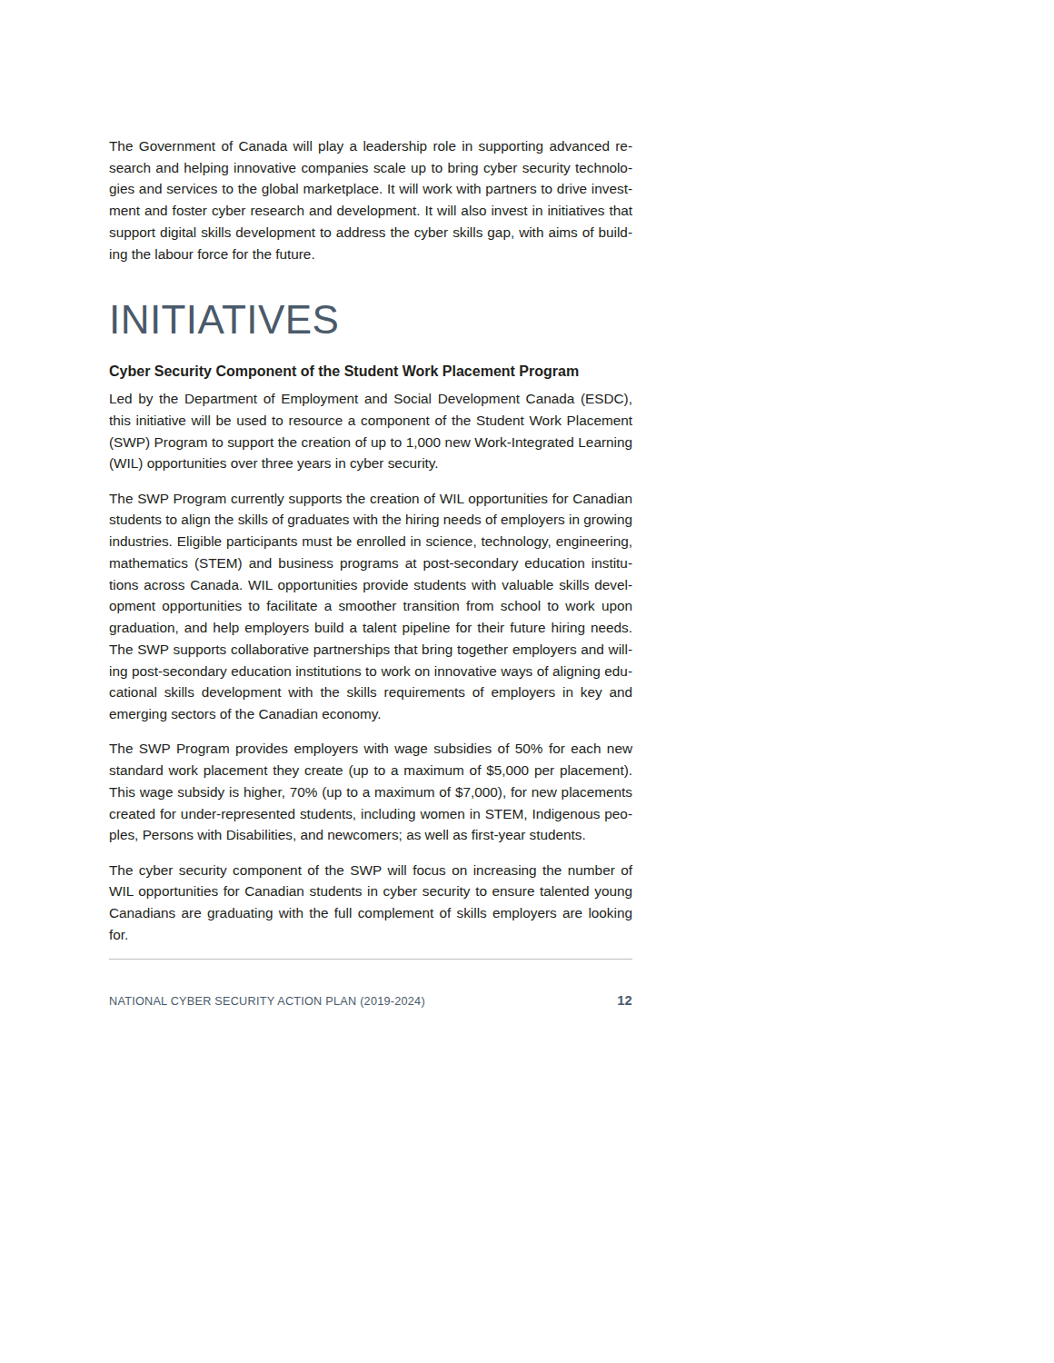The Government of Canada will play a leadership role in supporting advanced research and helping innovative companies scale up to bring cyber security technologies and services to the global marketplace. It will work with partners to drive investment and foster cyber research and development. It will also invest in initiatives that support digital skills development to address the cyber skills gap, with aims of building the labour force for the future.
INITIATIVES
Cyber Security Component of the Student Work Placement Program
Led by the Department of Employment and Social Development Canada (ESDC), this initiative will be used to resource a component of the Student Work Placement (SWP) Program to support the creation of up to 1,000 new Work-Integrated Learning (WIL) opportunities over three years in cyber security.
The SWP Program currently supports the creation of WIL opportunities for Canadian students to align the skills of graduates with the hiring needs of employers in growing industries. Eligible participants must be enrolled in science, technology, engineering, mathematics (STEM) and business programs at post-secondary education institutions across Canada. WIL opportunities provide students with valuable skills development opportunities to facilitate a smoother transition from school to work upon graduation, and help employers build a talent pipeline for their future hiring needs. The SWP supports collaborative partnerships that bring together employers and willing post-secondary education institutions to work on innovative ways of aligning educational skills development with the skills requirements of employers in key and emerging sectors of the Canadian economy.
The SWP Program provides employers with wage subsidies of 50% for each new standard work placement they create (up to a maximum of $5,000 per placement). This wage subsidy is higher, 70% (up to a maximum of $7,000), for new placements created for under-represented students, including women in STEM, Indigenous peoples, Persons with Disabilities, and newcomers; as well as first-year students.
The cyber security component of the SWP will focus on increasing the number of WIL opportunities for Canadian students in cyber security to ensure talented young Canadians are graduating with the full complement of skills employers are looking for.
National Cyber Security Action Plan (2019-2024) 12